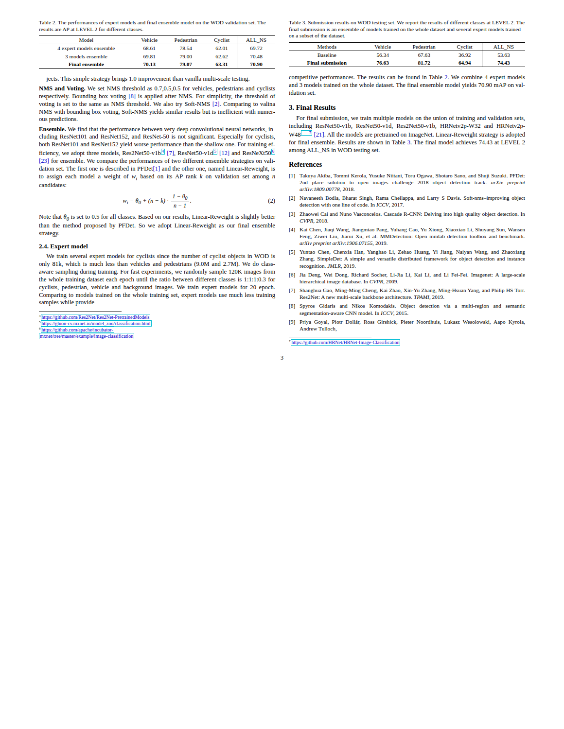Table 2. The performances of expert models and final ensemble model on the WOD validation set. The results are AP at LEVEL 2 for different classes.
| Model | Vehicle | Pedestrian | Cyclist | ALL_NS |
| --- | --- | --- | --- | --- |
| 4 expert models ensemble | 68.61 | 78.54 | 62.01 | 69.72 |
| 3 models ensemble | 69.81 | 79.00 | 62.62 | 70.48 |
| Final ensemble | 70.13 | 79.07 | 63.31 | 70.90 |
jects. This simple strategy brings 1.0 improvement than vanilla multi-scale testing.
NMS and Voting. We set NMS threshold as 0.7,0.5,0.5 for vehicles, pedestrians and cyclists respectively. Bounding box voting [8] is applied after NMS. For simplicity, the threshold of voting is set to the same as NMS threshold. We also try Soft-NMS [2]. Comparing to valina NMS with bounding box voting, Soft-NMS yields similar results but is inefficient with numerous predictions.
Ensemble. We find that the performance between very deep convolutional neural networks, including ResNet101 and ResNet152, and ResNet-50 is not significant. Especially for cyclists, both ResNet101 and ResNet152 yield worse performance than the shallow one. For training efficiency, we adopt three models, Res2Net50-v1b4 [7], ResNet50-v1d5 [12] and ResNeXt506 [23] for ensemble. We compare the performances of two different ensemble strategies on validation set. The first one is described in PFDet[1] and the other one, named Linear-Reweight, is to assign each model a weight of wi based on its AP rank k on validation set among n candidates:
wi = θ0 + (n − k) · 1 − θ0 n − 1. (2)
Note that θ0 is set to 0.5 for all classes. Based on our results, Linear-Reweight is slightly better than the method proposed by PFDet. So we adopt Linear-Reweight as our final ensemble strategy.
2.4. Expert model
We train several expert models for cyclists since the number of cyclist objects in WOD is only 81k, which is much less than vehicles and pedestrians (9.0M and 2.7M). We do class-aware sampling during training. For fast experiments, we randomly sample 120K images from the whole training dataset each epoch until the ratio between different classes is 1:1:1:0.3 for cyclists, pedestrian, vehicle and background images. We train expert models for 20 epoch. Comparing to models trained on the whole training set, expert models use much less training samples while provide
4https://github.com/Res2Net/Res2Net-PretrainedModels
5https://gluon-cv.mxnet.io/model_zoo/classification.html
6https://github.com/apache/incubator-
mxnet/tree/master/example/image-classification
Table 3. Submission results on WOD testing set. We report the results of different classes at LEVEL 2. The final submission is an ensemble of models trained on the whole dataset and several expert models trained on a subset of the dataset.
| Methods | Vehicle | Pedestrian | Cyclist | ALL_NS |
| --- | --- | --- | --- | --- |
| Baseline | 56.34 | 67.63 | 36.92 | 53.63 |
| Final submission | 76.63 | 81.72 | 64.94 | 74.43 |
competitive performances. The results can be found in Table 2. We combine 4 expert models and 3 models trained on the whole dataset. The final ensemble model yields 70.90 mAP on validation set.
3. Final Results
For final submission, we train multiple models on the union of training and validation sets, including ResNet50-v1b, ResNet50-v1d, Res2Net50-v1b, HRNetv2p-W32 and HRNetv2p-W487 [21]. All the models are pretrained on ImageNet. Linear-Reweight strategy is adopted for final ensemble. Results are shown in Table 3. The final model achieves 74.43 at LEVEL 2 among ALL_NS in WOD testing set.
References
Takuya Akiba, Tommi Kerola, Yusuke Niitani, Toru Ogawa, Shotaro Sano, and Shuji Suzuki. PFDet: 2nd place solution to open images challenge 2018 object detection track. arXiv preprint arXiv:1809.00778, 2018.
Navaneeth Bodla, Bharat Singh, Rama Chellappa, and Larry S Davis. Soft-nms–improving object detection with one line of code. In ICCV, 2017.
Zhaowei Cai and Nuno Vasconcelos. Cascade R-CNN: Delving into high quality object detection. In CVPR, 2018.
Kai Chen, Jiaqi Wang, Jiangmiao Pang, Yuhang Cao, Yu Xiong, Xiaoxiao Li, Shuyang Sun, Wansen Feng, Ziwei Liu, Jiarui Xu, et al. MMDetection: Open mmlab detection toolbox and benchmark. arXiv preprint arXiv:1906.07155, 2019.
Yuntao Chen, Chenxia Han, Yanghao Li, Zehao Huang, Yi Jiang, Naiyan Wang, and Zhaoxiang Zhang. SimpleDet: A simple and versatile distributed framework for object detection and instance recognition. JMLR, 2019.
Jia Deng, Wei Dong, Richard Socher, Li-Jia Li, Kai Li, and Li Fei-Fei. Imagenet: A large-scale hierarchical image database. In CVPR, 2009.
Shanghua Gao, Ming-Ming Cheng, Kai Zhao, Xin-Yu Zhang, Ming-Hsuan Yang, and Philip HS Torr. Res2Net: A new multi-scale backbone architecture. TPAMI, 2019.
Spyros Gidaris and Nikos Komodakis. Object detection via a multi-region and semantic segmentation-aware CNN model. In ICCV, 2015.
Priya Goyal, Piotr Dollár, Ross Girshick, Pieter Noordhuis, Lukasz Wesolowski, Aapo Kyrola, Andrew Tulloch,
7https://github.com/HRNet/HRNet-Image-Classification
3